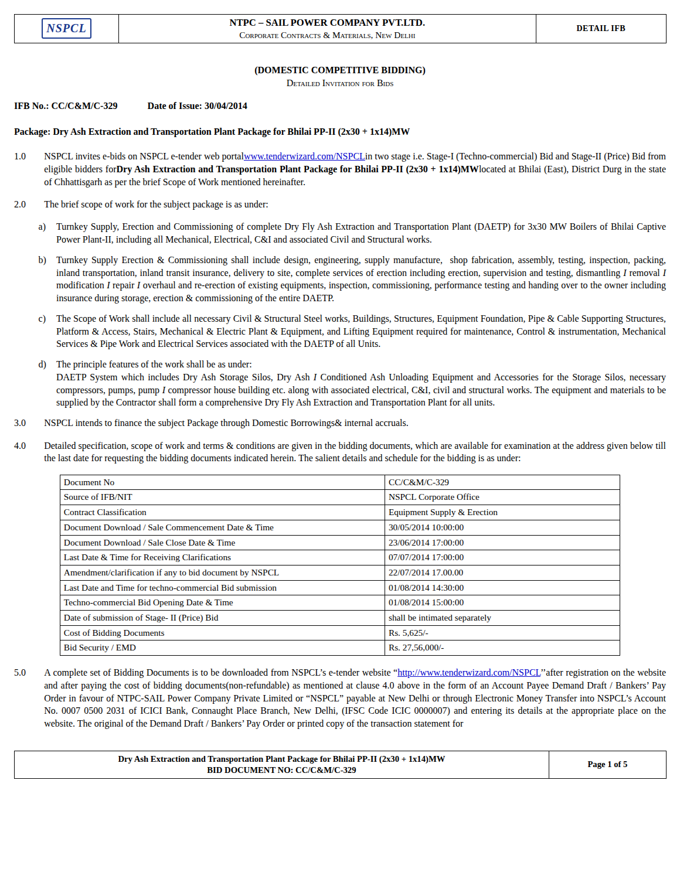NSPCL
NTPC – SAIL POWER COMPANY PVT.LTD.
Corporate Contracts & Materials, New Delhi
DETAIL IFB
(DOMESTIC COMPETITIVE BIDDING)
Detailed Invitation for Bids
IFB No.: CC/C&M/C-329 Date of Issue: 30/04/2014
Package: Dry Ash Extraction and Transportation Plant Package for Bhilai PP-II (2x30 + 1x14)MW
1.0
NSPCL invites e-bids on NSPCL e-tender web portalwww.tenderwizard.com/NSPCLin two stage i.e. Stage-I (Techno-commercial) Bid and Stage-II (Price) Bid from eligible bidders forDry Ash Extraction and Transportation Plant Package for Bhilai PP-II (2x30 + 1x14)MWlocated at Bhilai (East), District Durg in the state of Chhattisgarh as per the brief Scope of Work mentioned hereinafter.
2.0
The brief scope of work for the subject package is as under:
a)
Turnkey Supply, Erection and Commissioning of complete Dry Fly Ash Extraction and Transportation Plant (DAETP) for 3x30 MW Boilers of Bhilai Captive Power Plant-II, including all Mechanical, Electrical, C&I and associated Civil and Structural works.
b)
Turnkey Supply Erection & Commissioning shall include design, engineering, supply manufacture, shop fabrication, assembly, testing, inspection, packing, inland transportation, inland transit insurance, delivery to site, complete services of erection including erection, supervision and testing, dismantling I removal I modification I repair I overhaul and re-erection of existing equipments, inspection, commissioning, performance testing and handing over to the owner including insurance during storage, erection & commissioning of the entire DAETP.
c)
The Scope of Work shall include all necessary Civil & Structural Steel works, Buildings, Structures, Equipment Foundation, Pipe & Cable Supporting Structures, Platform & Access, Stairs, Mechanical & Electric Plant & Equipment, and Lifting Equipment required for maintenance, Control & instrumentation, Mechanical Services & Pipe Work and Electrical Services associated with the DAETP of all Units.
d)
The principle features of the work shall be as under:
DAETP System which includes Dry Ash Storage Silos, Dry Ash I Conditioned Ash Unloading Equipment and Accessories for the Storage Silos, necessary compressors, pumps, pump I compressor house building etc. along with associated electrical, C&I, civil and structural works. The equipment and materials to be supplied by the Contractor shall form a comprehensive Dry Fly Ash Extraction and Transportation Plant for all units.
3.0
NSPCL intends to finance the subject Package through Domestic Borrowings& internal accruals.
4.0
Detailed specification, scope of work and terms & conditions are given in the bidding documents, which are available for examination at the address given below till the last date for requesting the bidding documents indicated herein. The salient details and schedule for the bidding is as under:
| Document No | CC/C&M/C-329 |
| Source of IFB/NIT | NSPCL Corporate Office |
| Contract Classification | Equipment Supply & Erection |
| Document Download / Sale Commencement Date & Time | 30/05/2014 10:00:00 |
| Document Download / Sale Close Date & Time | 23/06/2014 17:00:00 |
| Last Date & Time for Receiving Clarifications | 07/07/2014 17:00:00 |
| Amendment/clarification if any to bid document by NSPCL | 22/07/2014 17.00.00 |
| Last Date and Time for techno-commercial Bid submission | 01/08/2014 14:30:00 |
| Techno-commercial Bid Opening Date & Time | 01/08/2014 15:00:00 |
| Date of submission of Stage- II (Price) Bid | shall be intimated separately |
| Cost of Bidding Documents | Rs. 5,625/- |
| Bid Security / EMD | Rs. 27,56,000/- |
5.0
A complete set of Bidding Documents is to be downloaded from NSPCL’s e-tender website “http://www.tenderwizard.com/NSPCL’’after registration on the website and after paying the cost of bidding documents(non-refundable) as mentioned at clause 4.0 above in the form of an Account Payee Demand Draft / Bankers’ Pay Order in favour of NTPC-SAIL Power Company Private Limited or “NSPCL” payable at New Delhi or through Electronic Money Transfer into NSPCL’s Account No. 0007 0500 2031 of ICICI Bank, Connaught Place Branch, New Delhi, (IFSC Code ICIC 0000007) and entering its details at the appropriate place on the website. The original of the Demand Draft / Bankers’ Pay Order or printed copy of the transaction statement for
Dry Ash Extraction and Transportation Plant Package for Bhilai PP-II (2x30 + 1x14)MW
BID DOCUMENT NO: CC/C&M/C-329
Page 1 of 5